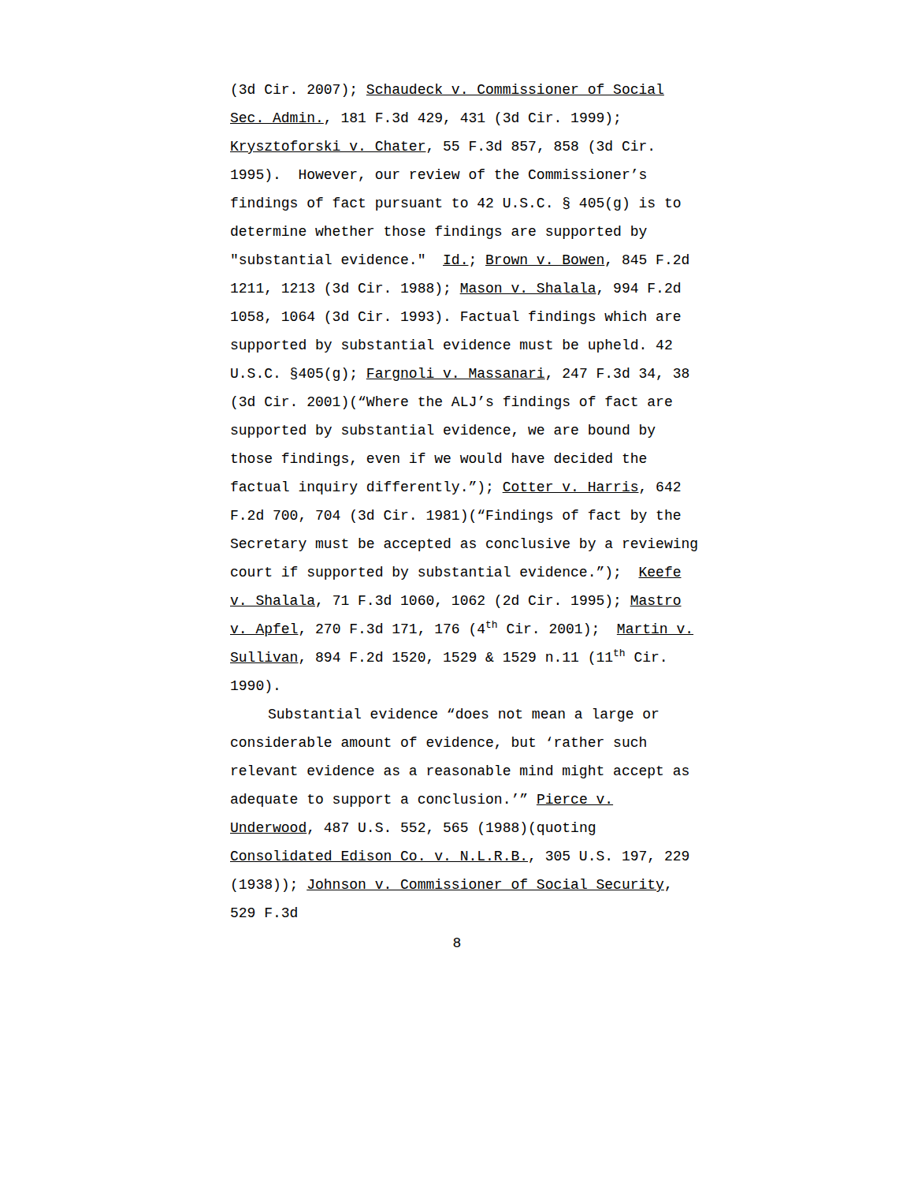(3d Cir. 2007); Schaudeck v. Commissioner of Social Sec. Admin., 181 F.3d 429, 431 (3d Cir. 1999); Krysztoforski v. Chater, 55 F.3d 857, 858 (3d Cir. 1995). However, our review of the Commissioner’s findings of fact pursuant to 42 U.S.C. § 405(g) is to determine whether those findings are supported by "substantial evidence." Id.; Brown v. Bowen, 845 F.2d 1211, 1213 (3d Cir. 1988); Mason v. Shalala, 994 F.2d 1058, 1064 (3d Cir. 1993). Factual findings which are supported by substantial evidence must be upheld. 42 U.S.C. §405(g); Fargnoli v. Massanari, 247 F.3d 34, 38 (3d Cir. 2001)(“Where the ALJ’s findings of fact are supported by substantial evidence, we are bound by those findings, even if we would have decided the factual inquiry differently.”); Cotter v. Harris, 642 F.2d 700, 704 (3d Cir. 1981)(“Findings of fact by the Secretary must be accepted as conclusive by a reviewing court if supported by substantial evidence.”); Keefe v. Shalala, 71 F.3d 1060, 1062 (2d Cir. 1995); Mastro v. Apfel, 270 F.3d 171, 176 (4th Cir. 2001); Martin v. Sullivan, 894 F.2d 1520, 1529 & 1529 n.11 (11th Cir. 1990).
Substantial evidence “does not mean a large or considerable amount of evidence, but ‘rather such relevant evidence as a reasonable mind might accept as adequate to support a conclusion.’” Pierce v. Underwood, 487 U.S. 552, 565 (1988)(quoting Consolidated Edison Co. v. N.L.R.B., 305 U.S. 197, 229 (1938)); Johnson v. Commissioner of Social Security, 529 F.3d
8